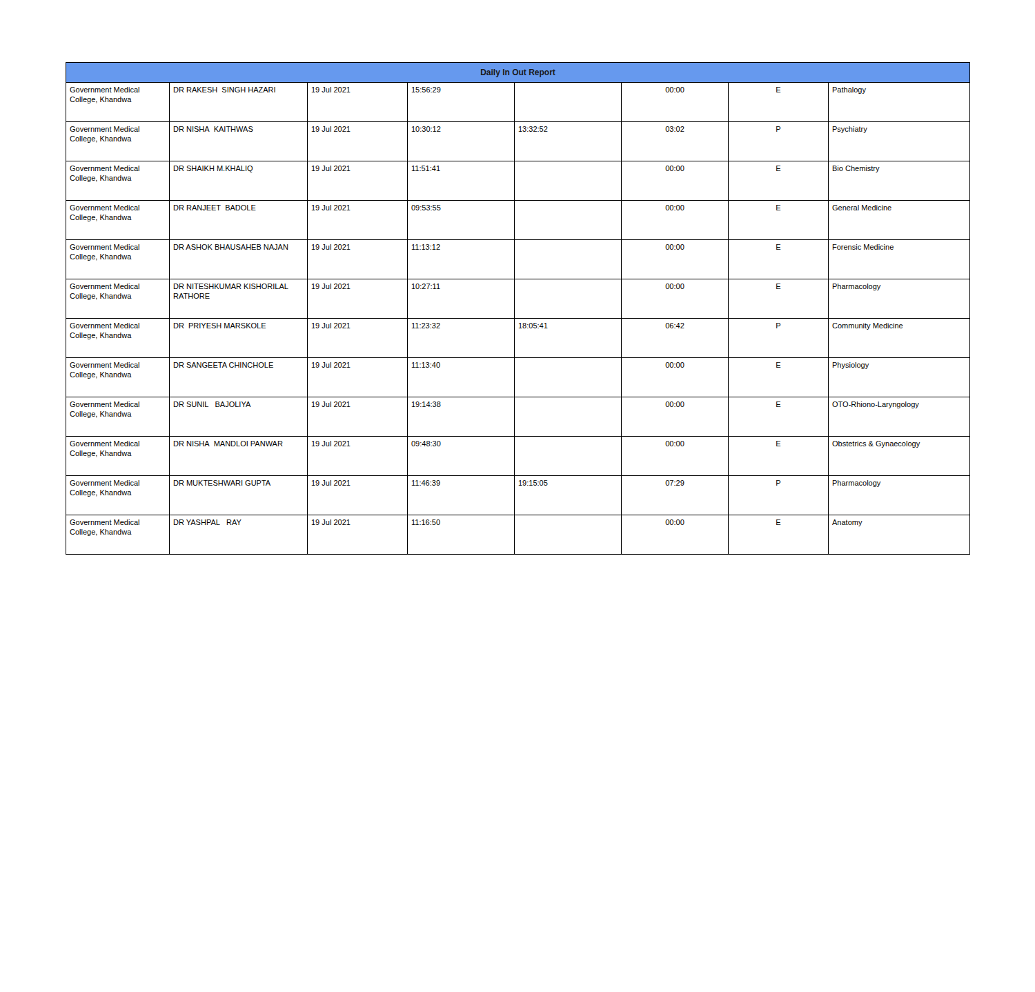Daily In Out Report
| Government Medical College, Khandwa | DR RAKESH SINGH HAZARI | 19 Jul 2021 | 15:56:29 | | 00:00 | E | Pathalogy |
| Government Medical College, Khandwa | DR NISHA KAITHWAS | 19 Jul 2021 | 10:30:12 | 13:32:52 | 03:02 | P | Psychiatry |
| Government Medical College, Khandwa | DR SHAIKH M.KHALIQ | 19 Jul 2021 | 11:51:41 | | 00:00 | E | Bio Chemistry |
| Government Medical College, Khandwa | DR RANJEET BADOLE | 19 Jul 2021 | 09:53:55 | | 00:00 | E | General Medicine |
| Government Medical College, Khandwa | DR ASHOK BHAUSAHEB NAJAN | 19 Jul 2021 | 11:13:12 | | 00:00 | E | Forensic Medicine |
| Government Medical College, Khandwa | DR NITESHKUMAR KISHORILAL RATHORE | 19 Jul 2021 | 10:27:11 | | 00:00 | E | Pharmacology |
| Government Medical College, Khandwa | DR PRIYESH MARSKOLE | 19 Jul 2021 | 11:23:32 | 18:05:41 | 06:42 | P | Community Medicine |
| Government Medical College, Khandwa | DR SANGEETA CHINCHOLE | 19 Jul 2021 | 11:13:40 | | 00:00 | E | Physiology |
| Government Medical College, Khandwa | DR SUNIL BAJOLIYA | 19 Jul 2021 | 19:14:38 | | 00:00 | E | OTO-Rhiono-Laryngology |
| Government Medical College, Khandwa | DR NISHA MANDLOI PANWAR | 19 Jul 2021 | 09:48:30 | | 00:00 | E | Obstetrics & Gynaecology |
| Government Medical College, Khandwa | DR MUKTESHWARI GUPTA | 19 Jul 2021 | 11:46:39 | 19:15:05 | 07:29 | P | Pharmacology |
| Government Medical College, Khandwa | DR YASHPAL RAY | 19 Jul 2021 | 11:16:50 | | 00:00 | E | Anatomy |